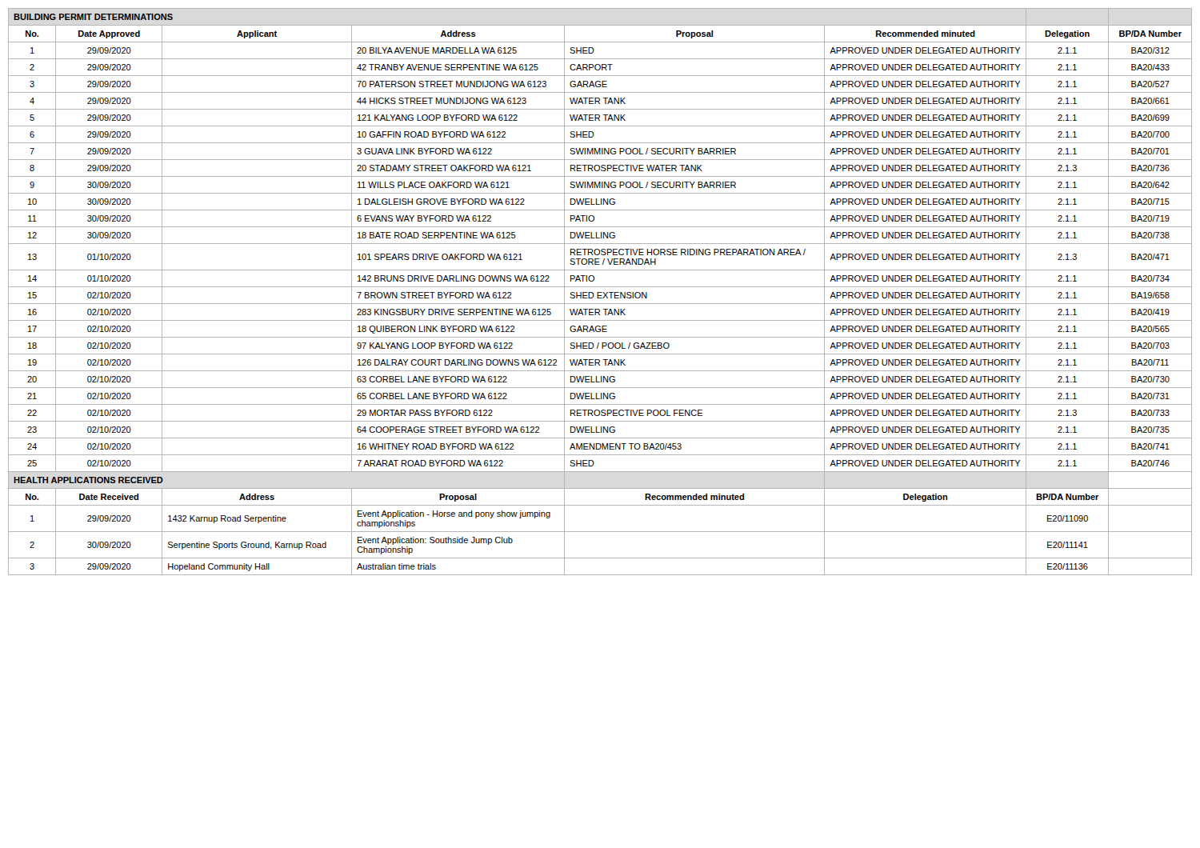| BUILDING PERMIT DETERMINATIONS | | |
| No. | Date Approved | Applicant | Address | Proposal | Recommended minuted | Delegation | BP/DA Number |
| 1 | 29/09/2020 | | 20 BILYA AVENUE MARDELLA WA 6125 | SHED | APPROVED UNDER DELEGATED AUTHORITY | 2.1.1 | BA20/312 |
| 2 | 29/09/2020 | | 42 TRANBY AVENUE SERPENTINE WA 6125 | CARPORT | APPROVED UNDER DELEGATED AUTHORITY | 2.1.1 | BA20/433 |
| 3 | 29/09/2020 | | 70 PATERSON STREET MUNDIJONG WA 6123 | GARAGE | APPROVED UNDER DELEGATED AUTHORITY | 2.1.1 | BA20/527 |
| 4 | 29/09/2020 | | 44 HICKS STREET MUNDIJONG WA 6123 | WATER TANK | APPROVED UNDER DELEGATED AUTHORITY | 2.1.1 | BA20/661 |
| 5 | 29/09/2020 | | 121 KALYANG LOOP BYFORD WA 6122 | WATER TANK | APPROVED UNDER DELEGATED AUTHORITY | 2.1.1 | BA20/699 |
| 6 | 29/09/2020 | | 10 GAFFIN ROAD BYFORD WA 6122 | SHED | APPROVED UNDER DELEGATED AUTHORITY | 2.1.1 | BA20/700 |
| 7 | 29/09/2020 | | 3 GUAVA LINK BYFORD WA 6122 | SWIMMING POOL / SECURITY BARRIER | APPROVED UNDER DELEGATED AUTHORITY | 2.1.1 | BA20/701 |
| 8 | 29/09/2020 | | 20 STADAMY STREET OAKFORD WA 6121 | RETROSPECTIVE WATER TANK | APPROVED UNDER DELEGATED AUTHORITY | 2.1.3 | BA20/736 |
| 9 | 30/09/2020 | | 11 WILLS PLACE OAKFORD WA 6121 | SWIMMING POOL / SECURITY BARRIER | APPROVED UNDER DELEGATED AUTHORITY | 2.1.1 | BA20/642 |
| 10 | 30/09/2020 | | 1 DALGLEISH GROVE BYFORD WA 6122 | DWELLING | APPROVED UNDER DELEGATED AUTHORITY | 2.1.1 | BA20/715 |
| 11 | 30/09/2020 | | 6 EVANS WAY BYFORD WA 6122 | PATIO | APPROVED UNDER DELEGATED AUTHORITY | 2.1.1 | BA20/719 |
| 12 | 30/09/2020 | | 18 BATE ROAD SERPENTINE WA 6125 | DWELLING | APPROVED UNDER DELEGATED AUTHORITY | 2.1.1 | BA20/738 |
| 13 | 01/10/2020 | | 101 SPEARS DRIVE OAKFORD WA 6121 | RETROSPECTIVE HORSE RIDING PREPARATION AREA / STORE / VERANDAH | APPROVED UNDER DELEGATED AUTHORITY | 2.1.3 | BA20/471 |
| 14 | 01/10/2020 | | 142 BRUNS DRIVE DARLING DOWNS WA 6122 | PATIO | APPROVED UNDER DELEGATED AUTHORITY | 2.1.1 | BA20/734 |
| 15 | 02/10/2020 | | 7 BROWN STREET BYFORD WA 6122 | SHED EXTENSION | APPROVED UNDER DELEGATED AUTHORITY | 2.1.1 | BA19/658 |
| 16 | 02/10/2020 | | 283 KINGSBURY DRIVE SERPENTINE WA 6125 | WATER TANK | APPROVED UNDER DELEGATED AUTHORITY | 2.1.1 | BA20/419 |
| 17 | 02/10/2020 | | 18 QUIBERON LINK BYFORD WA 6122 | GARAGE | APPROVED UNDER DELEGATED AUTHORITY | 2.1.1 | BA20/565 |
| 18 | 02/10/2020 | | 97 KALYANG LOOP BYFORD WA 6122 | SHED / POOL / GAZEBO | APPROVED UNDER DELEGATED AUTHORITY | 2.1.1 | BA20/703 |
| 19 | 02/10/2020 | | 126 DALRAY COURT DARLING DOWNS WA 6122 | WATER TANK | APPROVED UNDER DELEGATED AUTHORITY | 2.1.1 | BA20/711 |
| 20 | 02/10/2020 | | 63 CORBEL LANE BYFORD WA 6122 | DWELLING | APPROVED UNDER DELEGATED AUTHORITY | 2.1.1 | BA20/730 |
| 21 | 02/10/2020 | | 65 CORBEL LANE BYFORD WA 6122 | DWELLING | APPROVED UNDER DELEGATED AUTHORITY | 2.1.1 | BA20/731 |
| 22 | 02/10/2020 | | 29 MORTAR PASS BYFORD 6122 | RETROSPECTIVE POOL FENCE | APPROVED UNDER DELEGATED AUTHORITY | 2.1.3 | BA20/733 |
| 23 | 02/10/2020 | | 64 COOPERAGE STREET BYFORD WA 6122 | DWELLING | APPROVED UNDER DELEGATED AUTHORITY | 2.1.1 | BA20/735 |
| 24 | 02/10/2020 | | 16 WHITNEY ROAD BYFORD WA 6122 | AMENDMENT TO BA20/453 | APPROVED UNDER DELEGATED AUTHORITY | 2.1.1 | BA20/741 |
| 25 | 02/10/2020 | | 7 ARARAT ROAD BYFORD WA 6122 | SHED | APPROVED UNDER DELEGATED AUTHORITY | 2.1.1 | BA20/746 |
| HEALTH APPLICATIONS RECEIVED | | | | |
| No. | Date Received | Address | Proposal | Recommended minuted | Delegation | BP/DA Number | |
| 1 | 29/09/2020 | 1432 Karnup Road Serpentine | Event Application - Horse and pony show jumping championships | | | E20/11090 | |
| 2 | 30/09/2020 | Serpentine Sports Ground, Karnup Road | Event Application: Southside Jump Club Championship | | | E20/11141 | |
| 3 | 29/09/2020 | Hopeland Community Hall | Australian time trials | | | E20/11136 | |